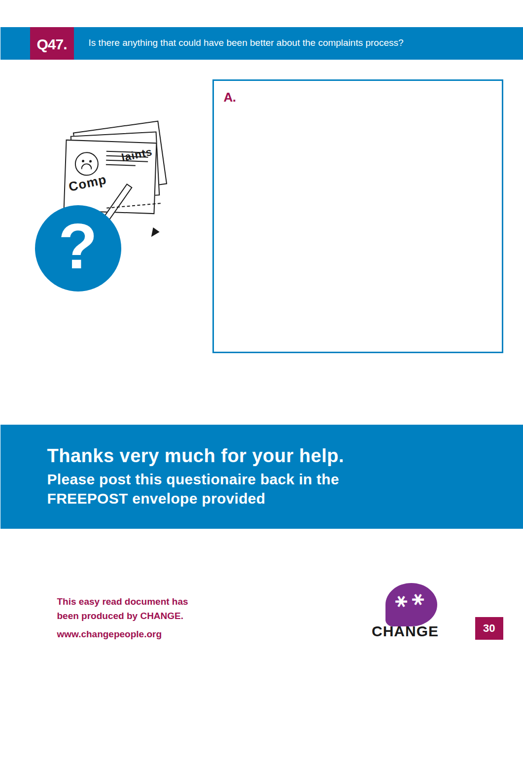Q47.
Is there anything that could have been better about the complaints process?
laints
Comp
?
A.
Thanks very much for your help.
Please post this questionaire back in the
FREEPOST envelope provided
This easy read document has
been produced by CHANGE.
www.changepeople.org
⚹
⚹
CHANGE
30